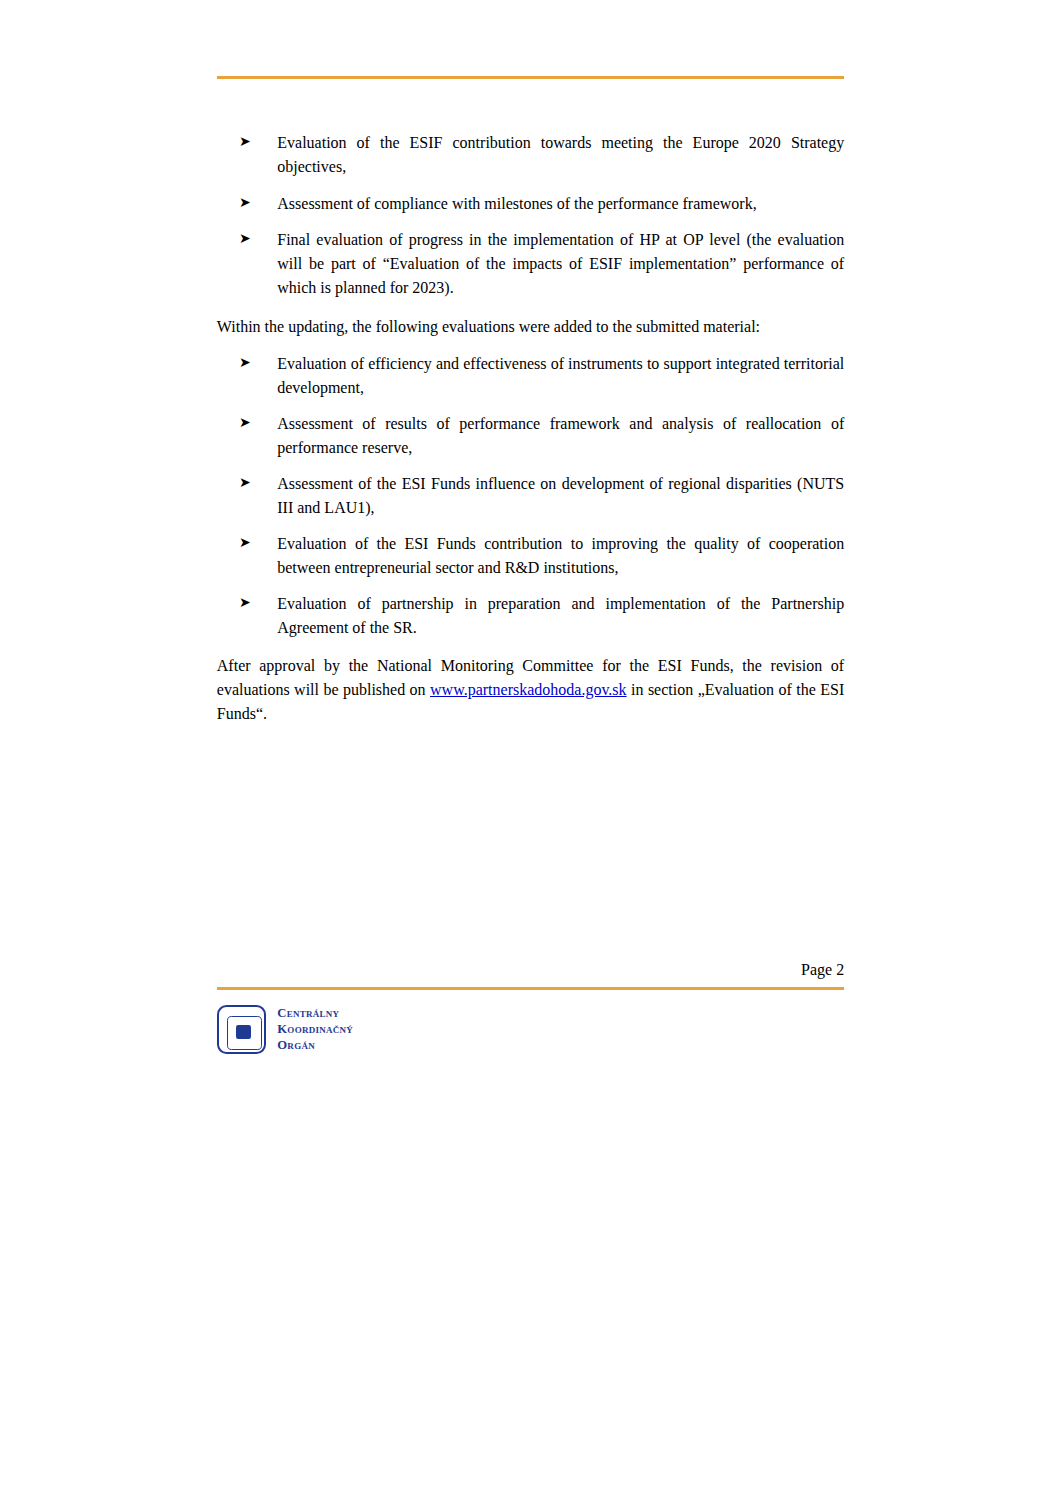Evaluation of the ESIF contribution towards meeting the Europe 2020 Strategy objectives,
Assessment of compliance with milestones of the performance framework,
Final evaluation of progress in the implementation of HP at OP level (the evaluation will be part of “Evaluation of the impacts of ESIF implementation” performance of which is planned for 2023).
Within the updating, the following evaluations were added to the submitted material:
Evaluation of efficiency and effectiveness of instruments to support integrated territorial development,
Assessment of results of performance framework and analysis of reallocation of performance reserve,
Assessment of the ESI Funds influence on development of regional disparities (NUTS III and LAU1),
Evaluation of the ESI Funds contribution to improving the quality of cooperation between entrepreneurial sector and R&D institutions,
Evaluation of partnership in preparation and implementation of the Partnership Agreement of the SR.
After approval by the National Monitoring Committee for the ESI Funds, the revision of evaluations will be published on www.partnerskadohoda.gov.sk in section „Evaluation of the ESI Funds“.
Page 2
Centrálny
Koordinačný
Orgán